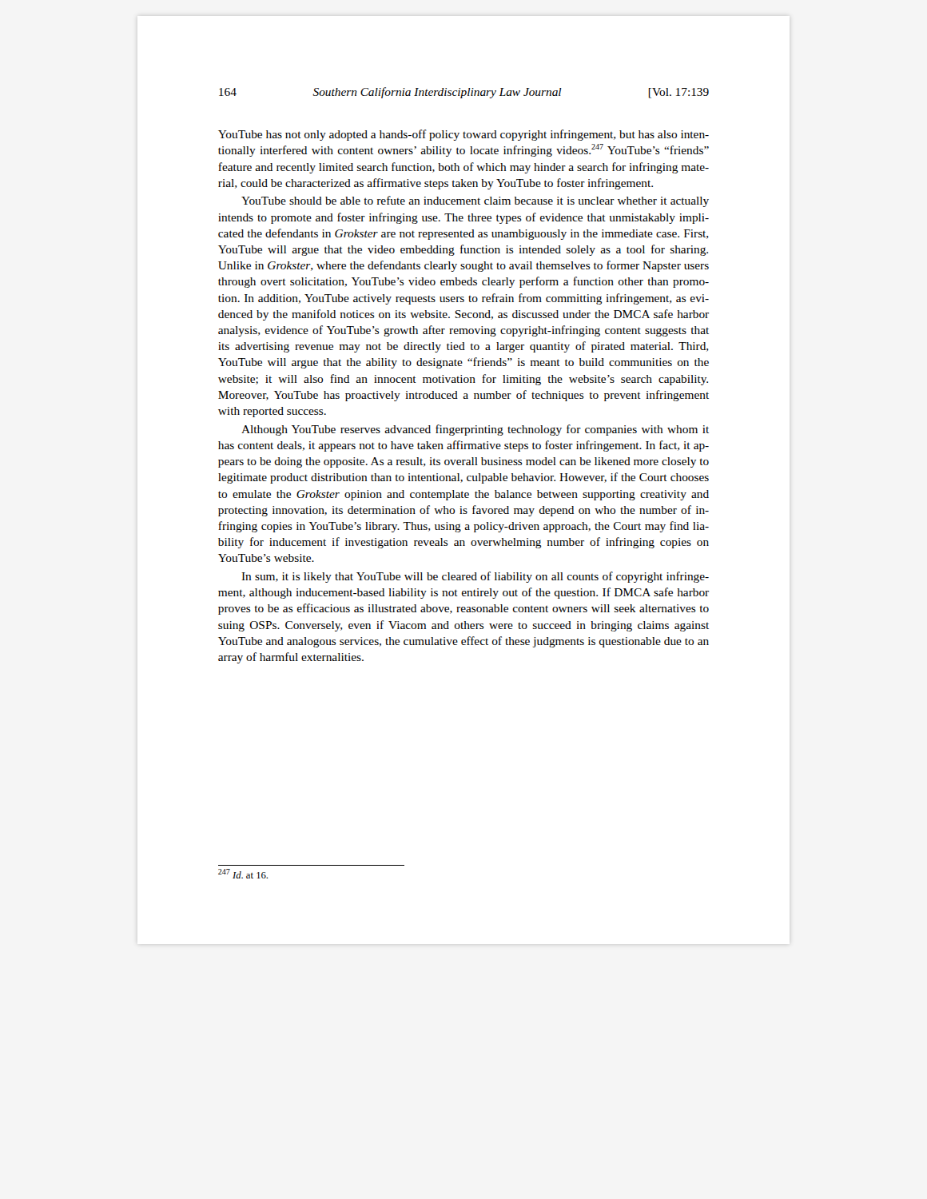164 Southern California Interdisciplinary Law Journal [Vol. 17:139
YouTube has not only adopted a hands-off policy toward copyright infringement, but has also intentionally interfered with content owners’ ability to locate infringing videos.247 YouTube’s “friends” feature and recently limited search function, both of which may hinder a search for infringing material, could be characterized as affirmative steps taken by YouTube to foster infringement.
YouTube should be able to refute an inducement claim because it is unclear whether it actually intends to promote and foster infringing use. The three types of evidence that unmistakably implicated the defendants in Grokster are not represented as unambiguously in the immediate case. First, YouTube will argue that the video embedding function is intended solely as a tool for sharing. Unlike in Grokster, where the defendants clearly sought to avail themselves to former Napster users through overt solicitation, YouTube’s video embeds clearly perform a function other than promotion. In addition, YouTube actively requests users to refrain from committing infringement, as evidenced by the manifold notices on its website. Second, as discussed under the DMCA safe harbor analysis, evidence of YouTube’s growth after removing copyright-infringing content suggests that its advertising revenue may not be directly tied to a larger quantity of pirated material. Third, YouTube will argue that the ability to designate “friends” is meant to build communities on the website; it will also find an innocent motivation for limiting the website’s search capability. Moreover, YouTube has proactively introduced a number of techniques to prevent infringement with reported success.
Although YouTube reserves advanced fingerprinting technology for companies with whom it has content deals, it appears not to have taken affirmative steps to foster infringement. In fact, it appears to be doing the opposite. As a result, its overall business model can be likened more closely to legitimate product distribution than to intentional, culpable behavior. However, if the Court chooses to emulate the Grokster opinion and contemplate the balance between supporting creativity and protecting innovation, its determination of who is favored may depend on who the number of infringing copies in YouTube’s library. Thus, using a policy-driven approach, the Court may find liability for inducement if investigation reveals an overwhelming number of infringing copies on YouTube’s website.
In sum, it is likely that YouTube will be cleared of liability on all counts of copyright infringement, although inducement-based liability is not entirely out of the question. If DMCA safe harbor proves to be as efficacious as illustrated above, reasonable content owners will seek alternatives to suing OSPs. Conversely, even if Viacom and others were to succeed in bringing claims against YouTube and analogous services, the cumulative effect of these judgments is questionable due to an array of harmful externalities.
247 Id. at 16.